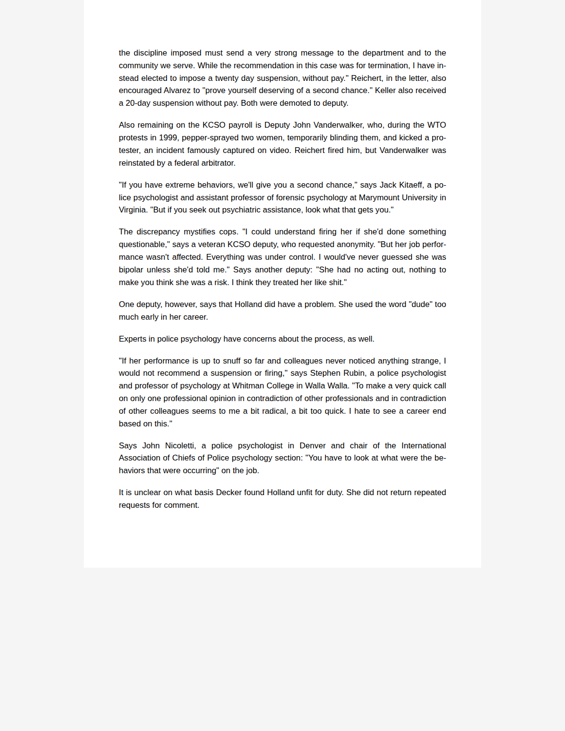the discipline imposed must send a very strong message to the department and to the community we serve. While the recommendation in this case was for termination, I have instead elected to impose a twenty day suspension, without pay." Reichert, in the letter, also encouraged Alvarez to "prove yourself deserving of a second chance." Keller also received a 20-day suspension without pay. Both were demoted to deputy.
Also remaining on the KCSO payroll is Deputy John Vanderwalker, who, during the WTO protests in 1999, pepper-sprayed two women, temporarily blinding them, and kicked a protester, an incident famously captured on video. Reichert fired him, but Vanderwalker was reinstated by a federal arbitrator.
"If you have extreme behaviors, we'll give you a second chance," says Jack Kitaeff, a police psychologist and assistant professor of forensic psychology at Marymount University in Virginia. "But if you seek out psychiatric assistance, look what that gets you."
The discrepancy mystifies cops. "I could understand firing her if she'd done something questionable," says a veteran KCSO deputy, who requested anonymity. "But her job performance wasn't affected. Everything was under control. I would've never guessed she was bipolar unless she'd told me." Says another deputy: "She had no acting out, nothing to make you think she was a risk. I think they treated her like shit."
One deputy, however, says that Holland did have a problem. She used the word "dude" too much early in her career.
Experts in police psychology have concerns about the process, as well.
"If her performance is up to snuff so far and colleagues never noticed anything strange, I would not recommend a suspension or firing," says Stephen Rubin, a police psychologist and professor of psychology at Whitman College in Walla Walla. "To make a very quick call on only one professional opinion in contradiction of other professionals and in contradiction of other colleagues seems to me a bit radical, a bit too quick. I hate to see a career end based on this."
Says John Nicoletti, a police psychologist in Denver and chair of the International Association of Chiefs of Police psychology section: "You have to look at what were the behaviors that were occurring" on the job.
It is unclear on what basis Decker found Holland unfit for duty. She did not return repeated requests for comment.